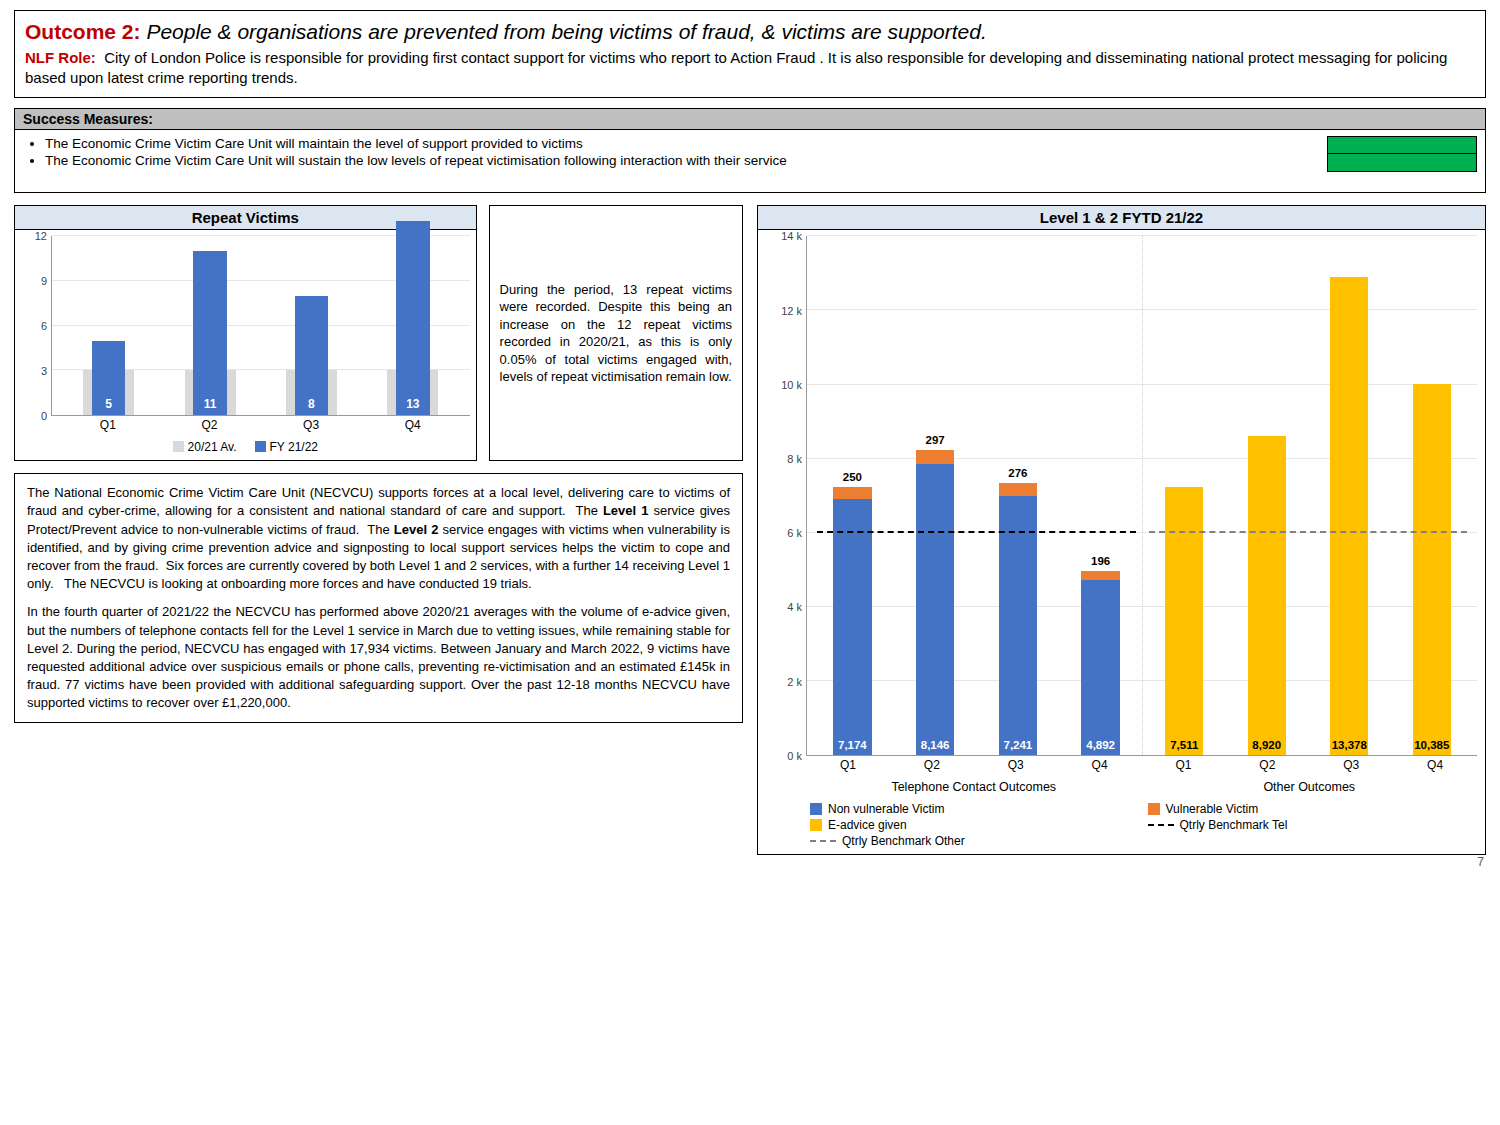Outcome 2: People & organisations are prevented from being victims of fraud, & victims are supported.
NLF Role: City of London Police is responsible for providing first contact support for victims who report to Action Fraud . It is also responsible for developing and disseminating national protect messaging for policing based upon latest crime reporting trends.
Success Measures:
The Economic Crime Victim Care Unit will maintain the level of support provided to victims
The Economic Crime Victim Care Unit will sustain the low levels of repeat victimisation following interaction with their service
Repeat Victims
12 9 6 3 0
5
11
8
13
Q1 Q2 Q3 Q4
20/21 Av. FY 21/22
During the period, 13 repeat victims were recorded. Despite this being an increase on the 12 repeat victims recorded in 2020/21, as this is only 0.05% of total victims engaged with, levels of repeat victimisation remain low.
The National Economic Crime Victim Care Unit (NECVCU) supports forces at a local level, delivering care to victims of fraud and cyber-crime, allowing for a consistent and national standard of care and support. The Level 1 service gives Protect/Prevent advice to non-vulnerable victims of fraud. The Level 2 service engages with victims when vulnerability is identified, and by giving crime prevention advice and signposting to local support services helps the victim to cope and recover from the fraud. Six forces are currently covered by both Level 1 and 2 services, with a further 14 receiving Level 1 only. The NECVCU is looking at onboarding more forces and have conducted 19 trials.
In the fourth quarter of 2021/22 the NECVCU has performed above 2020/21 averages with the volume of e-advice given, but the numbers of telephone contacts fell for the Level 1 service in March due to vetting issues, while remaining stable for Level 2. During the period, NECVCU has engaged with 17,934 victims. Between January and March 2022, 9 victims have requested additional advice over suspicious emails or phone calls, preventing re-victimisation and an estimated £145k in fraud. 77 victims have been provided with additional safeguarding support. Over the past 12-18 months NECVCU have supported victims to recover over £1,220,000.
Level 1 & 2 FYTD 21/22
14 k 12 k 10 k 8 k 6 k 4 k 2 k 0 k
250
7,174
297
8,146
276
7,241
196
4,892
7,511
8,920
13,378
10,385
Q1 Q2 Q3 Q4
Q1 Q2 Q3 Q4
Telephone Contact Outcomes
Other Outcomes
Non vulnerable Victim
Vulnerable Victim
E-advice given
Qtrly Benchmark Tel
Qtrly Benchmark Other
7